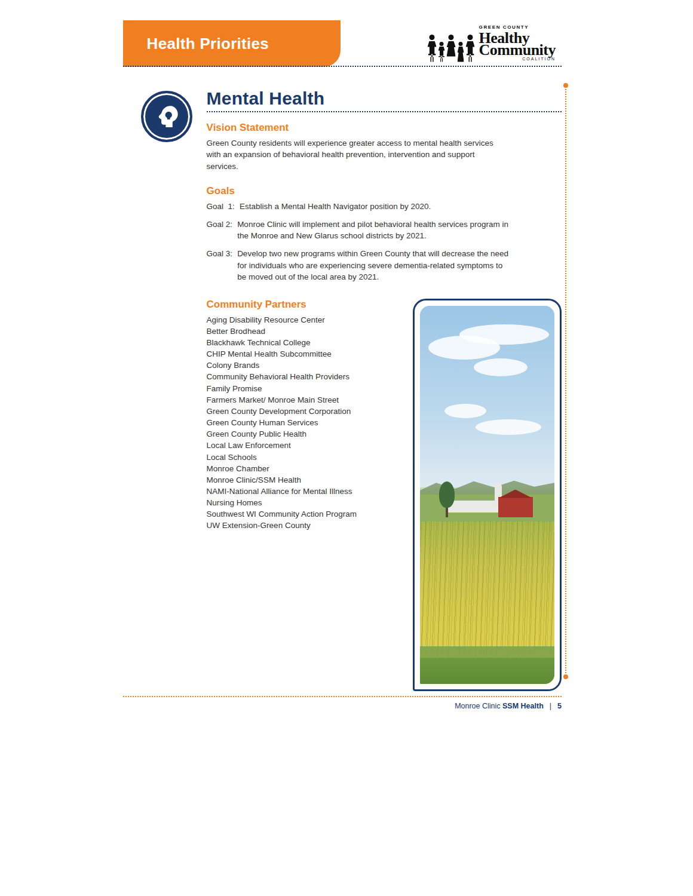Health Priorities
GREEN COUNTY
Healthy
Community
COALITION
Mental Health
Vision Statement
Green County residents will experience greater access to mental health services with an expansion of behavioral health prevention, intervention and support services.
Goals
Goal 1: Establish a Mental Health Navigator position by 2020.
Goal 2: Monroe Clinic will implement and pilot behavioral health services program in the Monroe and New Glarus school districts by 2021.
Goal 3: Develop two new programs within Green County that will decrease the need for individuals who are experiencing severe dementia-related symptoms to be moved out of the local area by 2021.
Community Partners
Aging Disability Resource Center
Better Brodhead
Blackhawk Technical College
CHIP Mental Health Subcommittee
Colony Brands
Community Behavioral Health Providers
Family Promise
Farmers Market/ Monroe Main Street
Green County Development Corporation
Green County Human Services
Green County Public Health
Local Law Enforcement
Local Schools
Monroe Chamber
Monroe Clinic/SSM Health
NAMI-National Alliance for Mental Illness
Nursing Homes
Southwest WI Community Action Program
UW Extension-Green County
Monroe Clinic SSM Health | 5